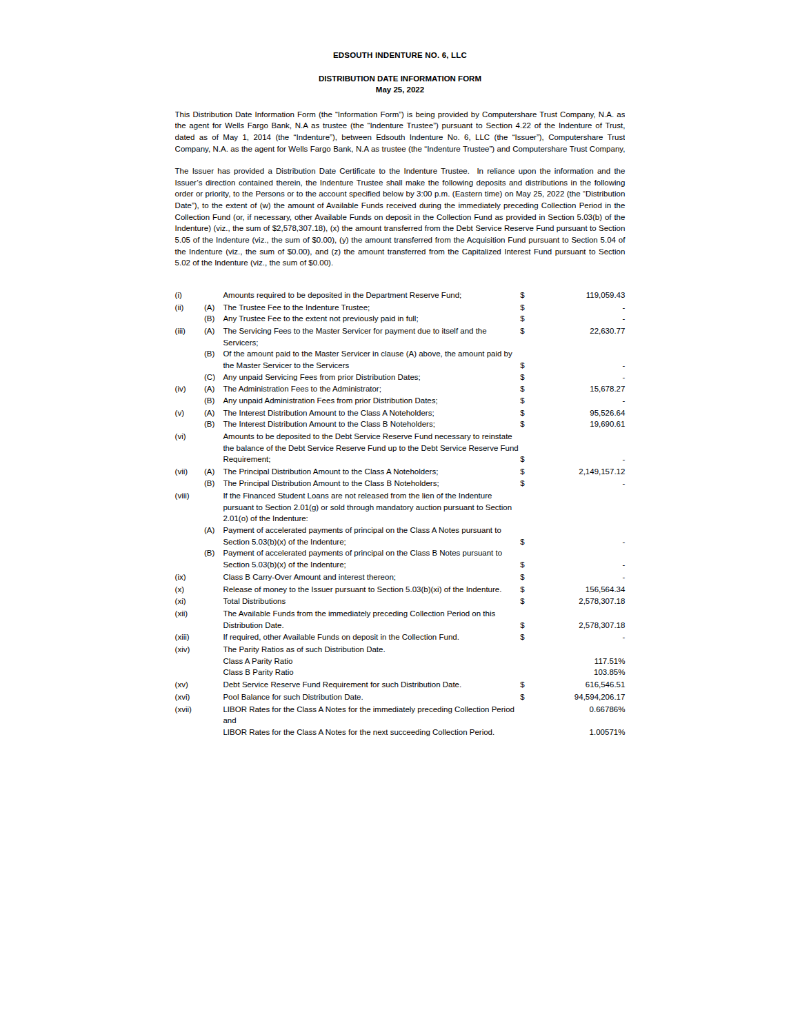EDSOUTH INDENTURE NO. 6, LLC
DISTRIBUTION DATE INFORMATION FORM May 25, 2022
This Distribution Date Information Form (the “Information Form”) is being provided by Computershare Trust Company, N.A. as the agent for Wells Fargo Bank, N.A as trustee (the “Indenture Trustee”) pursuant to Section 4.22 of the Indenture of Trust, dated as of May 1, 2014 (the “Indenture”), between Edsouth Indenture No. 6, LLC (the “Issuer”), Computershare Trust Company, N.A. as the agent for Wells Fargo Bank, N.A as trustee (the “Indenture Trustee”) and Computershare Trust Company, N.A. as the agent for Wells Fargo Bank, N.A as eligible lender trustee. All capitalized terms used in this Information Form and not otherwise defined shall have the same meanings as assigned to such terms in the Indenture.
The Issuer has provided a Distribution Date Certificate to the Indenture Trustee. In reliance upon the information and the Issuer’s direction contained therein, the Indenture Trustee shall make the following deposits and distributions in the following order or priority, to the Persons or to the account specified below by 3:00 p.m. (Eastern time) on May 25, 2022 (the “Distribution Date”), to the extent of (w) the amount of Available Funds received during the immediately preceding Collection Period in the Collection Fund (or, if necessary, other Available Funds on deposit in the Collection Fund as provided in Section 5.03(b) of the Indenture) (viz., the sum of $2,578,307.18), (x) the amount transferred from the Debt Service Reserve Fund pursuant to Section 5.05 of the Indenture (viz., the sum of $0.00), (y) the amount transferred from the Acquisition Fund pursuant to Section 5.04 of the Indenture (viz., the sum of $0.00), and (z) the amount transferred from the Capitalized Interest Fund pursuant to Section 5.02 of the Indenture (viz., the sum of $0.00).
| (i) | | Amounts required to be deposited in the Department Reserve Fund; | $ | 119,059.43 |
| (ii) | (A) | The Trustee Fee to the Indenture Trustee; | $ | - |
| | (B) | Any Trustee Fee to the extent not previously paid in full; | $ | - |
| (iii) | (A) | The Servicing Fees to the Master Servicer for payment due to itself and the Servicers; | $ | 22,630.77 |
| | (B) | Of the amount paid to the Master Servicer in clause (A) above, the amount paid by the Master Servicer to the Servicers | $ | - |
| | (C) | Any unpaid Servicing Fees from prior Distribution Dates; | $ | - |
| (iv) | (A) | The Administration Fees to the Administrator; | $ | 15,678.27 |
| | (B) | Any unpaid Administration Fees from prior Distribution Dates; | $ | - |
| (v) | (A) | The Interest Distribution Amount to the Class A Noteholders; | $ | 95,526.64 |
| | (B) | The Interest Distribution Amount to the Class B Noteholders; | $ | 19,690.61 |
| (vi) | | Amounts to be deposited to the Debt Service Reserve Fund necessary to reinstate the balance of the Debt Service Reserve Fund up to the Debt Service Reserve Fund Requirement; | $ | - |
| (vii) | (A) | The Principal Distribution Amount to the Class A Noteholders; | $ | 2,149,157.12 |
| | (B) | The Principal Distribution Amount to the Class B Noteholders; | $ | - |
| (viii) | | If the Financed Student Loans are not released from the lien of the Indenture pursuant to Section 2.01(g) or sold through mandatory auction pursuant to Section 2.01(o) of the Indenture: | | |
| | (A) | Payment of accelerated payments of principal on the Class A Notes pursuant to Section 5.03(b)(x) of the Indenture; | $ | - |
| | (B) | Payment of accelerated payments of principal on the Class B Notes pursuant to Section 5.03(b)(x) of the Indenture; | $ | - |
| (ix) | | Class B Carry-Over Amount and interest thereon; | $ | - |
| (x) | | Release of money to the Issuer pursuant to Section 5.03(b)(xi) of the Indenture. | $ | 156,564.34 |
| (xi) | | Total Distributions | $ | 2,578,307.18 |
| (xii) | | The Available Funds from the immediately preceding Collection Period on this Distribution Date. | $ | 2,578,307.18 |
| (xiii) | | If required, other Available Funds on deposit in the Collection Fund. | $ | - |
| (xiv) | | The Parity Ratios as of such Distribution Date. | | |
| | | Class A Parity Ratio | | 117.51% |
| | | Class B Parity Ratio | | 103.85% |
| (xv) | | Debt Service Reserve Fund Requirement for such Distribution Date. | $ | 616,546.51 |
| (xvi) | | Pool Balance for such Distribution Date. | $ | 94,594,206.17 |
| (xvii) | | LIBOR Rates for the Class A Notes for the immediately preceding Collection Period and | | 0.66786% |
| | | LIBOR Rates for the Class A Notes for the next succeeding Collection Period. | | 1.00571% |